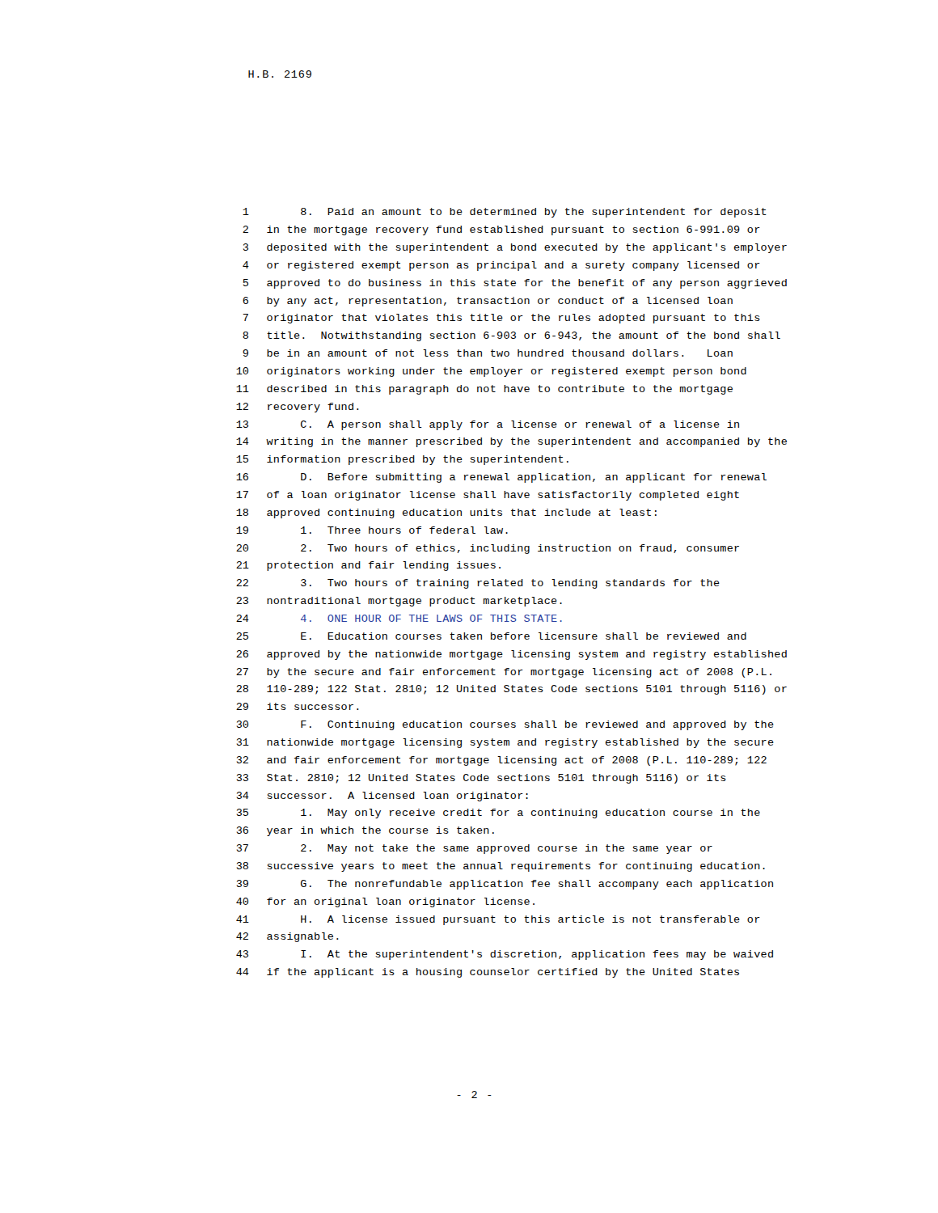H.B. 2169
1 8. Paid an amount to be determined by the superintendent for deposit
2 in the mortgage recovery fund established pursuant to section 6-991.09 or
3 deposited with the superintendent a bond executed by the applicant's employer
4 or registered exempt person as principal and a surety company licensed or
5 approved to do business in this state for the benefit of any person aggrieved
6 by any act, representation, transaction or conduct of a licensed loan
7 originator that violates this title or the rules adopted pursuant to this
8 title. Notwithstanding section 6-903 or 6-943, the amount of the bond shall
9 be in an amount of not less than two hundred thousand dollars. Loan
10 originators working under the employer or registered exempt person bond
11 described in this paragraph do not have to contribute to the mortgage
12 recovery fund.
13 C. A person shall apply for a license or renewal of a license in
14 writing in the manner prescribed by the superintendent and accompanied by the
15 information prescribed by the superintendent.
16 D. Before submitting a renewal application, an applicant for renewal
17 of a loan originator license shall have satisfactorily completed eight
18 approved continuing education units that include at least:
19 1. Three hours of federal law.
20 2. Two hours of ethics, including instruction on fraud, consumer
21 protection and fair lending issues.
22 3. Two hours of training related to lending standards for the
23 nontraditional mortgage product marketplace.
24 4. ONE HOUR OF THE LAWS OF THIS STATE.
25 E. Education courses taken before licensure shall be reviewed and
26 approved by the nationwide mortgage licensing system and registry established
27 by the secure and fair enforcement for mortgage licensing act of 2008 (P.L.
28110-289; 122 Stat. 2810; 12 United States Code sections 5101 through 5116) or
29 its successor.
30 F. Continuing education courses shall be reviewed and approved by the
31 nationwide mortgage licensing system and registry established by the secure
32 and fair enforcement for mortgage licensing act of 2008 (P.L. 110-289; 122
33 Stat. 2810; 12 United States Code sections 5101 through 5116) or its
34 successor. A licensed loan originator:
35 1. May only receive credit for a continuing education course in the
36 year in which the course is taken.
37 2. May not take the same approved course in the same year or
38 successive years to meet the annual requirements for continuing education.
39 G. The nonrefundable application fee shall accompany each application
40 for an original loan originator license.
41 H. A license issued pursuant to this article is not transferable or
42 assignable.
43 I. At the superintendent's discretion, application fees may be waived
44 if the applicant is a housing counselor certified by the United States
- 2 -